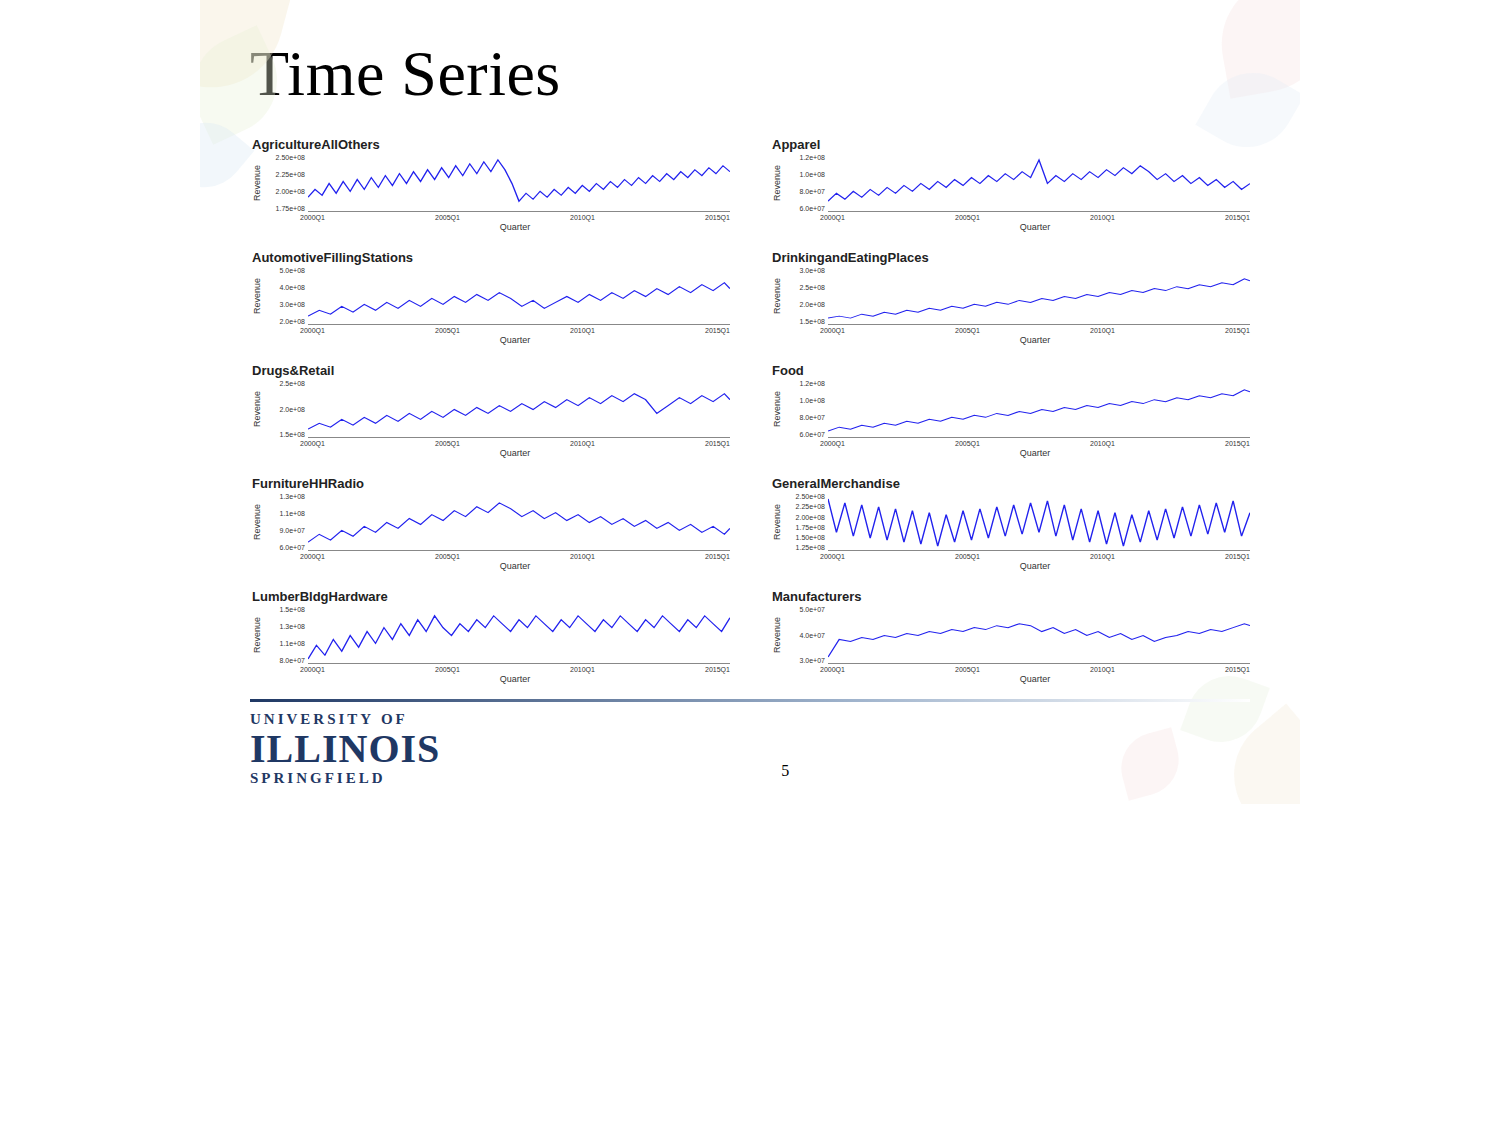Time Series
AgricultureAllOthers
Revenue
2.50e+08 2.25e+08 2.00e+08 1.75e+08
2000Q12005Q12010Q12015Q1
Quarter
Apparel
Revenue
1.2e+08 1.0e+08 8.0e+07 6.0e+07
2000Q12005Q12010Q12015Q1
Quarter
AutomotiveFillingStations
Revenue
5.0e+08 4.0e+08 3.0e+08 2.0e+08
2000Q12005Q12010Q12015Q1
Quarter
DrinkingandEatingPlaces
Revenue
3.0e+08 2.5e+08 2.0e+08 1.5e+08
2000Q12005Q12010Q12015Q1
Quarter
Drugs&Retail
Revenue
2.5e+08 2.0e+08 1.5e+08
2000Q12005Q12010Q12015Q1
Quarter
Food
Revenue
1.2e+08 1.0e+08 8.0e+07 6.0e+07
2000Q12005Q12010Q12015Q1
Quarter
FurnitureHHRadio
Revenue
1.3e+08 1.1e+08 9.0e+07 6.0e+07
2000Q12005Q12010Q12015Q1
Quarter
GeneralMerchandise
Revenue
2.50e+08 2.25e+08 2.00e+08 1.75e+08 1.50e+08 1.25e+08
2000Q12005Q12010Q12015Q1
Quarter
LumberBldgHardware
Revenue
1.5e+08 1.3e+08 1.1e+08 8.0e+07
2000Q12005Q12010Q12015Q1
Quarter
Manufacturers
Revenue
5.0e+07 4.0e+07 3.0e+07
2000Q12005Q12010Q12015Q1
Quarter
UNIVERSITY OF
ILLINOIS
SPRINGFIELD
5